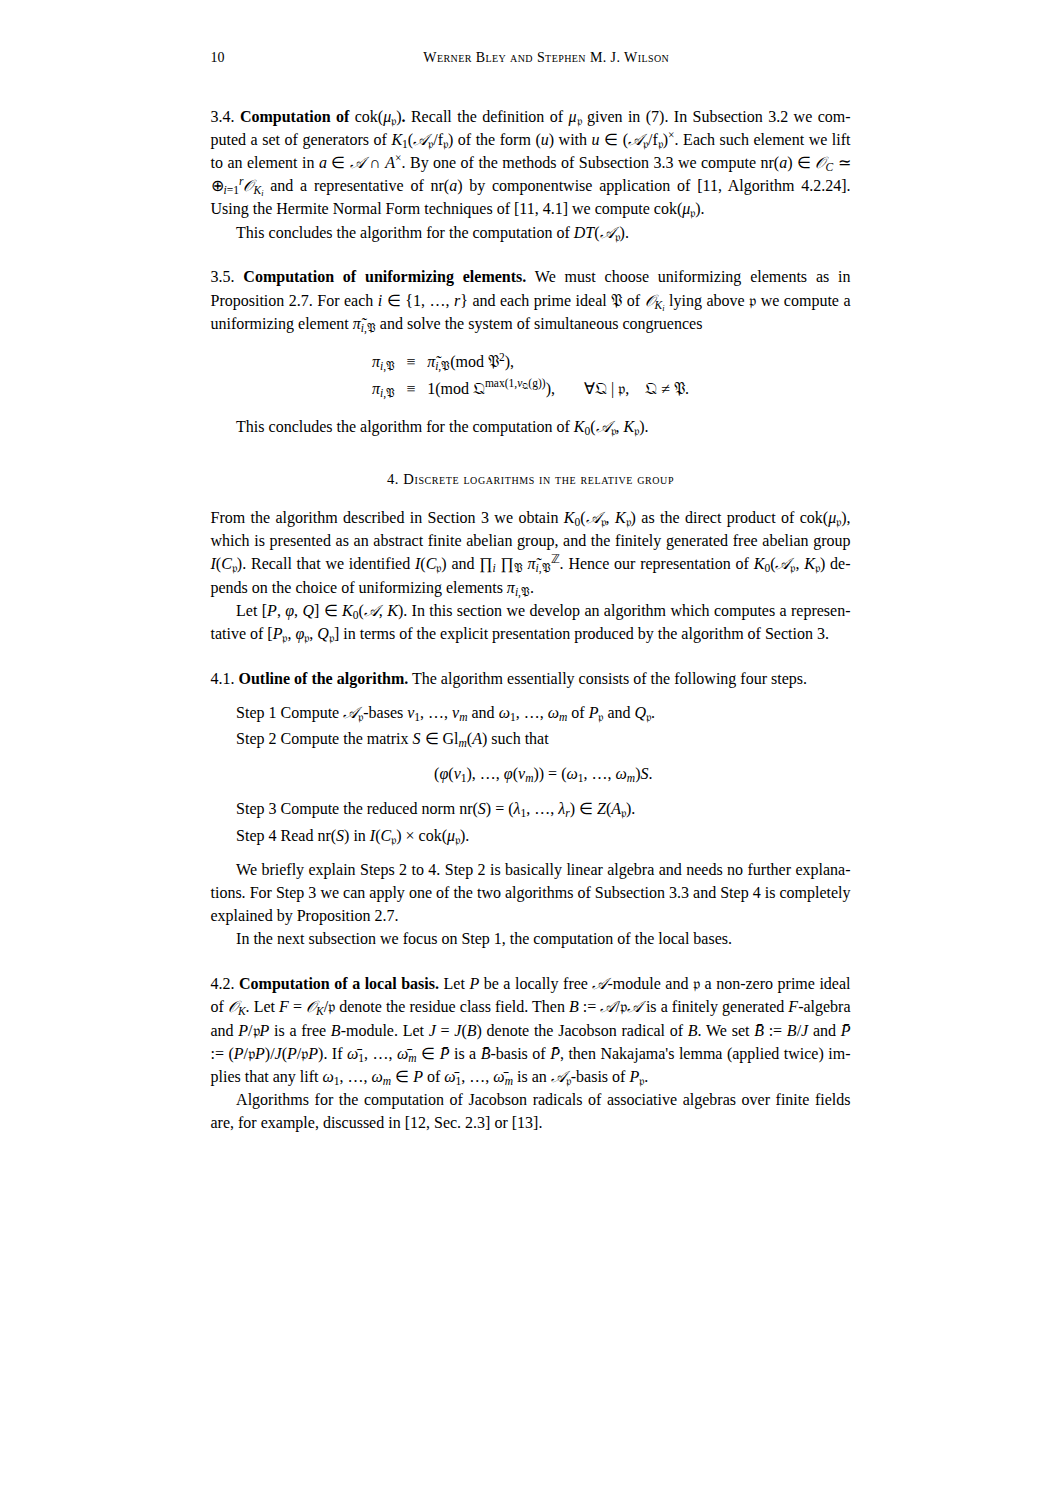10 Werner Bley and Stephen M. J. Wilson
3.4. Computation of
cok(μ𝔭). Recall the definition of μ𝔭 given in (7). In Subsection 3.2 we computed a set of generators of K1(𝒜𝔭/f𝔭) of the form (u) with u ∈ (𝒜𝔭/f𝔭)×. Each such element we lift to an element in a ∈ 𝒜 ∩ A×. By one of the methods of Subsection 3.3 we compute nr(a) ∈ 𝒪C ≃ ⊕i=1r𝒪Ki and a representative of nr(a) by componentwise application of [11, Algorithm 4.2.24]. Using the Hermite Normal Form techniques of [11, 4.1] we compute cok(μ𝔭).
This concludes the algorithm for the computation of DT(𝒜𝔭).
3.5. Computation of uniformizing elements.
We must choose uniformizing elements as in Proposition 2.7. For each i ∈ {1, …, r} and each prime ideal 𝔓 of 𝒪Ki lying above 𝔭 we compute a uniformizing element π̃i,𝔓 and solve the system of simultaneous congruences
| π i , 𝔓 | ≡ | π̃ i , 𝔓 ( mod 𝔓 2 ), | |
| π i , 𝔓 | ≡ | 1( mod 𝔔 max (1, v 𝔔 ( g )) ), | ∀ 𝔔 / 𝔭 , 𝔔 ≠ 𝔓 . |
This concludes the algorithm for the computation of K0(𝒜𝔭, K𝔭).
4. Discrete logarithms in the relative group
From the algorithm described in Section 3 we obtain K0(𝒜𝔭, K𝔭) as the direct product of cok(μ𝔭), which is presented as an abstract finite abelian group, and the finitely generated free abelian group I(C𝔭). Recall that we identified I(C𝔭) and ∏i ∏𝔓 π̃i,𝔓ℤ. Hence our representation of K0(𝒜𝔭, K𝔭) depends on the choice of uniformizing elements πi,𝔓.
Let [P, φ, Q] ∈ K0(𝒜, K). In this section we develop an algorithm which computes a representative of [P𝔭, φ𝔭, Q𝔭] in terms of the explicit presentation produced by the algorithm of Section 3.
4.1. Outline of the algorithm.
The algorithm essentially consists of the following four steps.
Step 1 Compute 𝒜𝔭-bases ν1, …, νm and ω1, …, ωm of P𝔭 and Q𝔭.
Step 2 Compute the matrix S ∈ Glm(A) such that
(φ(ν1), …, φ(νm)) = (ω1, …, ωm)S.
Step 3 Compute the reduced norm nr(S) = (λ1, …, λr) ∈ Z(A𝔭).
Step 4 Read nr(S) in I(C𝔭) × cok(μ𝔭).
We briefly explain Steps 2 to 4. Step 2 is basically linear algebra and needs no further explanations. For Step 3 we can apply one of the two algorithms of Subsection 3.3 and Step 4 is completely explained by Proposition 2.7.
In the next subsection we focus on Step 1, the computation of the local bases.
4.2. Computation of a local basis.
Let P be a locally free 𝒜-module and 𝔭 a non-zero prime ideal of 𝒪K. Let F = 𝒪K/𝔭 denote the residue class field. Then B := 𝒜/𝔭𝒜 is a finitely generated F-algebra and P/𝔭P is a free B-module. Let J = J(B) denote the Jacobson radical of B. We set B̄ := B/J and P̄ := (P/𝔭P)/J(P/𝔭P). If ω̄1, …, ω̄m ∈ P̄ is a B̄-basis of P̄, then Nakajama's lemma (applied twice) implies that any lift ω1, …, ωm ∈ P of ω̄1, …, ω̄m is an 𝒜𝔭-basis of P𝔭.
Algorithms for the computation of Jacobson radicals of associative algebras over finite fields are, for example, discussed in [12, Sec. 2.3] or [13].